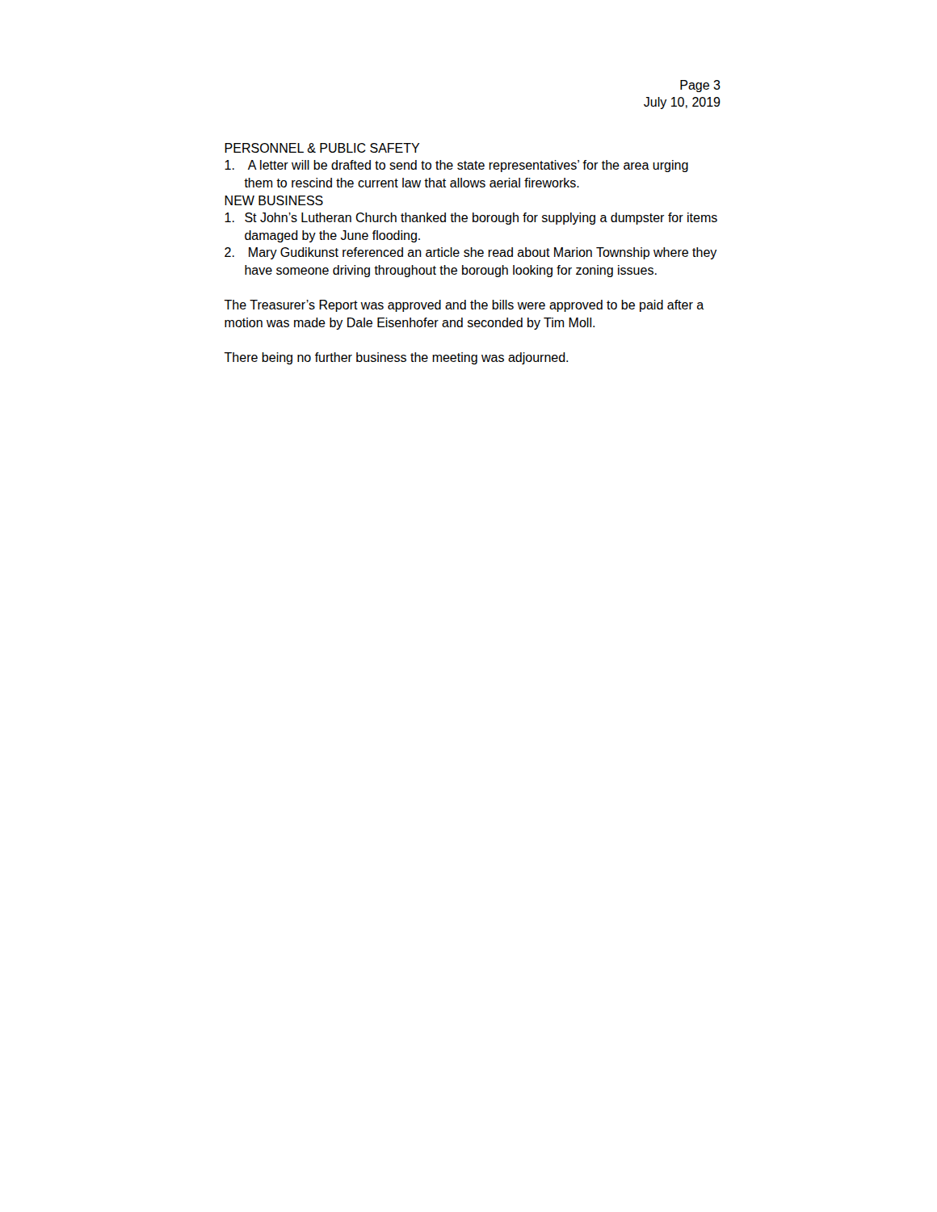Page 3 July 10, 2019
PERSONNEL & PUBLIC SAFETY
1. A letter will be drafted to send to the state representatives’ for the area urging them to rescind the current law that allows aerial fireworks.
NEW BUSINESS
1. St John’s Lutheran Church thanked the borough for supplying a dumpster for items damaged by the June flooding.
2. Mary Gudikunst referenced an article she read about Marion Township where they have someone driving throughout the borough looking for zoning issues.
The Treasurer’s Report was approved and the bills were approved to be paid after a motion was made by Dale Eisenhofer and seconded by Tim Moll.
There being no further business the meeting was adjourned.